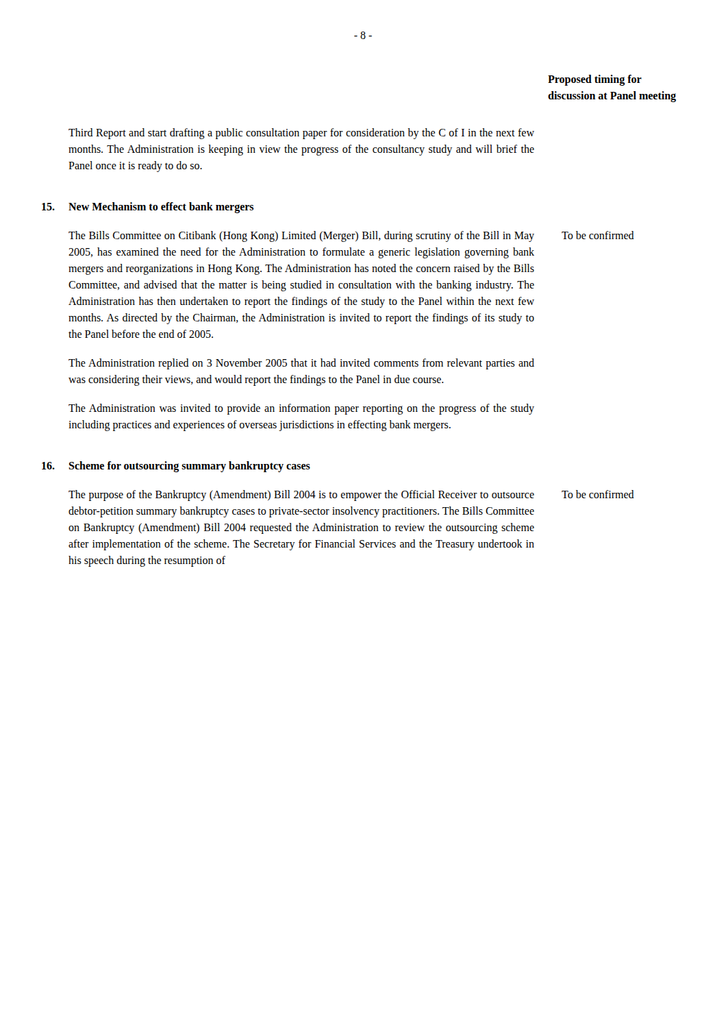- 8 -
Proposed timing for discussion at Panel meeting
Third Report and start drafting a public consultation paper for consideration by the C of I in the next few months. The Administration is keeping in view the progress of the consultancy study and will brief the Panel once it is ready to do so.
15.
New Mechanism to effect bank mergers
The Bills Committee on Citibank (Hong Kong) Limited (Merger) Bill, during scrutiny of the Bill in May 2005, has examined the need for the Administration to formulate a generic legislation governing bank mergers and reorganizations in Hong Kong. The Administration has noted the concern raised by the Bills Committee, and advised that the matter is being studied in consultation with the banking industry. The Administration has then undertaken to report the findings of the study to the Panel within the next few months. As directed by the Chairman, the Administration is invited to report the findings of its study to the Panel before the end of 2005.
The Administration replied on 3 November 2005 that it had invited comments from relevant parties and was considering their views, and would report the findings to the Panel in due course.
The Administration was invited to provide an information paper reporting on the progress of the study including practices and experiences of overseas jurisdictions in effecting bank mergers.
To be confirmed
16.
Scheme for outsourcing summary bankruptcy cases
The purpose of the Bankruptcy (Amendment) Bill 2004 is to empower the Official Receiver to outsource debtor-petition summary bankruptcy cases to private-sector insolvency practitioners. The Bills Committee on Bankruptcy (Amendment) Bill 2004 requested the Administration to review the outsourcing scheme after implementation of the scheme. The Secretary for Financial Services and the Treasury undertook in his speech during the resumption of
To be confirmed